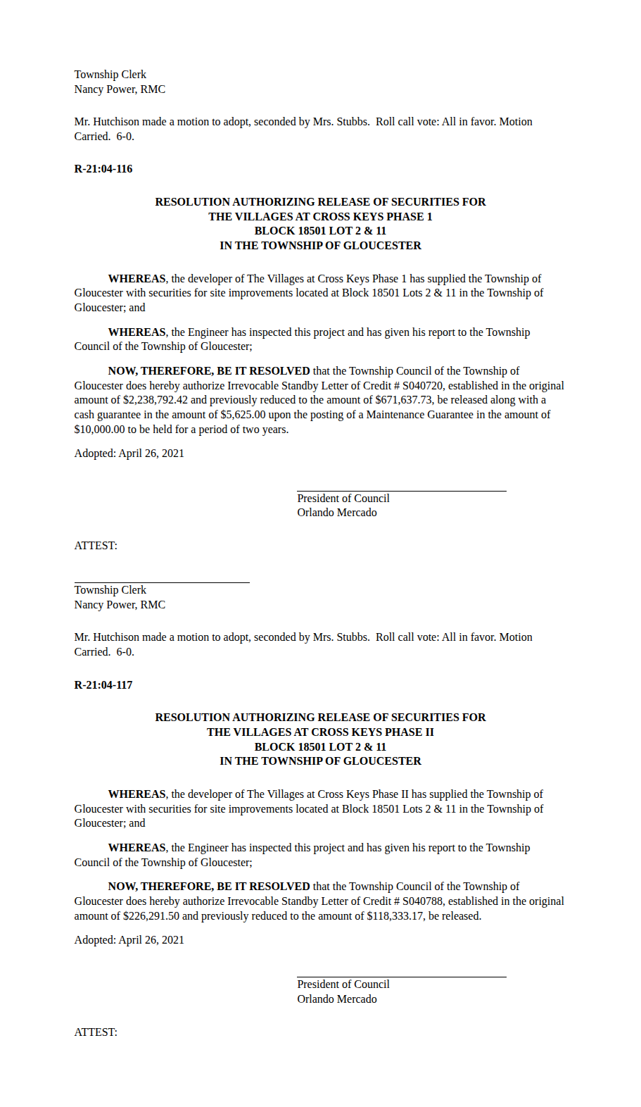Township Clerk
Nancy Power, RMC
Mr. Hutchison made a motion to adopt, seconded by Mrs. Stubbs. Roll call vote: All in favor. Motion Carried. 6-0.
R-21:04-116
RESOLUTION AUTHORIZING RELEASE OF SECURITIES FOR
THE VILLAGES AT CROSS KEYS PHASE 1
BLOCK 18501 LOT 2 & 11
IN THE TOWNSHIP OF GLOUCESTER
WHEREAS, the developer of The Villages at Cross Keys Phase 1 has supplied the Township of Gloucester with securities for site improvements located at Block 18501 Lots 2 & 11 in the Township of Gloucester; and
WHEREAS, the Engineer has inspected this project and has given his report to the Township Council of the Township of Gloucester;
NOW, THEREFORE, BE IT RESOLVED that the Township Council of the Township of Gloucester does hereby authorize Irrevocable Standby Letter of Credit # S040720, established in the original amount of $2,238,792.42 and previously reduced to the amount of $671,637.73, be released along with a cash guarantee in the amount of $5,625.00 upon the posting of a Maintenance Guarantee in the amount of $10,000.00 to be held for a period of two years.
Adopted: April 26, 2021
President of Council
Orlando Mercado
ATTEST:
Township Clerk
Nancy Power, RMC
Mr. Hutchison made a motion to adopt, seconded by Mrs. Stubbs. Roll call vote: All in favor. Motion Carried. 6-0.
R-21:04-117
RESOLUTION AUTHORIZING RELEASE OF SECURITIES FOR
THE VILLAGES AT CROSS KEYS PHASE II
BLOCK 18501 LOT 2 & 11
IN THE TOWNSHIP OF GLOUCESTER
WHEREAS, the developer of The Villages at Cross Keys Phase II has supplied the Township of Gloucester with securities for site improvements located at Block 18501 Lots 2 & 11 in the Township of Gloucester; and
WHEREAS, the Engineer has inspected this project and has given his report to the Township Council of the Township of Gloucester;
NOW, THEREFORE, BE IT RESOLVED that the Township Council of the Township of Gloucester does hereby authorize Irrevocable Standby Letter of Credit # S040788, established in the original amount of $226,291.50 and previously reduced to the amount of $118,333.17, be released.
Adopted: April 26, 2021
President of Council
Orlando Mercado
ATTEST: